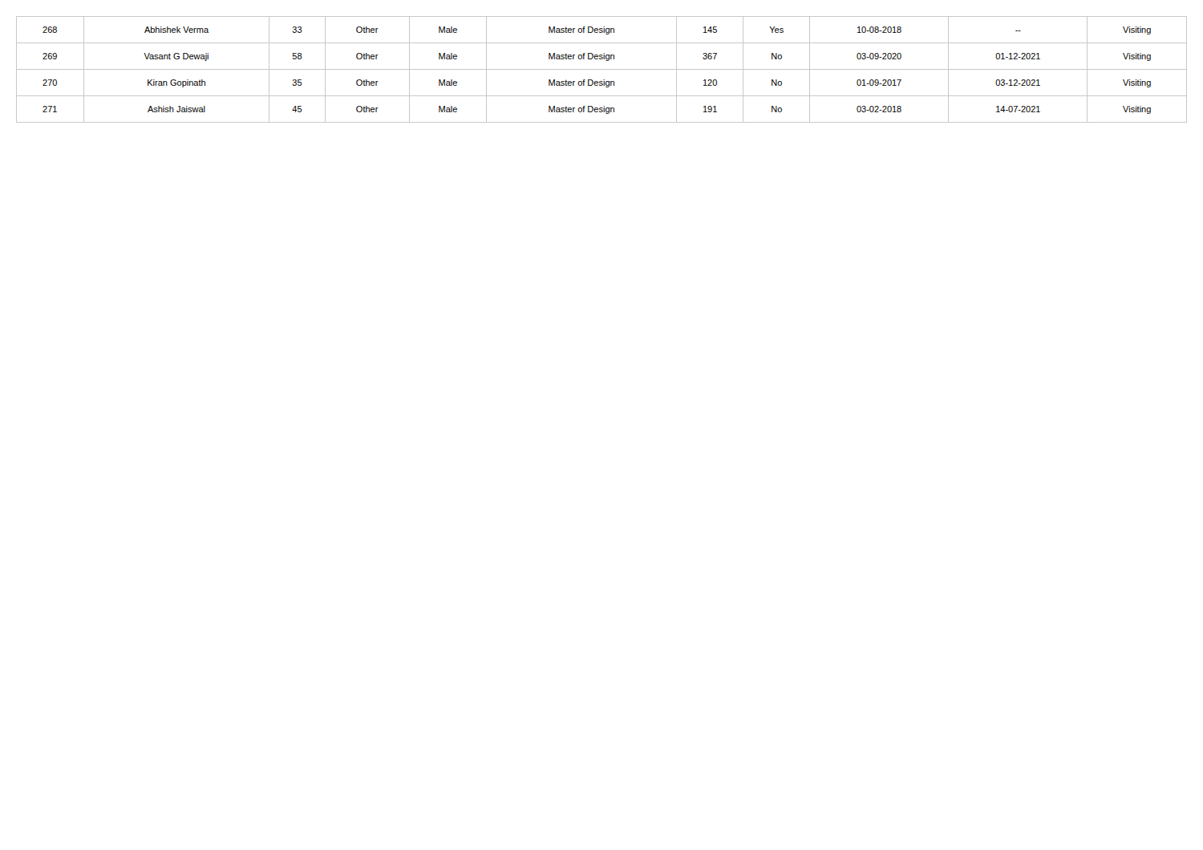| 268 | Abhishek Verma | 33 | Other | Male | Master of Design | 145 | Yes | 10-08-2018 | -- | Visiting |
| 269 | Vasant G Dewaji | 58 | Other | Male | Master of Design | 367 | No | 03-09-2020 | 01-12-2021 | Visiting |
| 270 | Kiran Gopinath | 35 | Other | Male | Master of Design | 120 | No | 01-09-2017 | 03-12-2021 | Visiting |
| 271 | Ashish Jaiswal | 45 | Other | Male | Master of Design | 191 | No | 03-02-2018 | 14-07-2021 | Visiting |